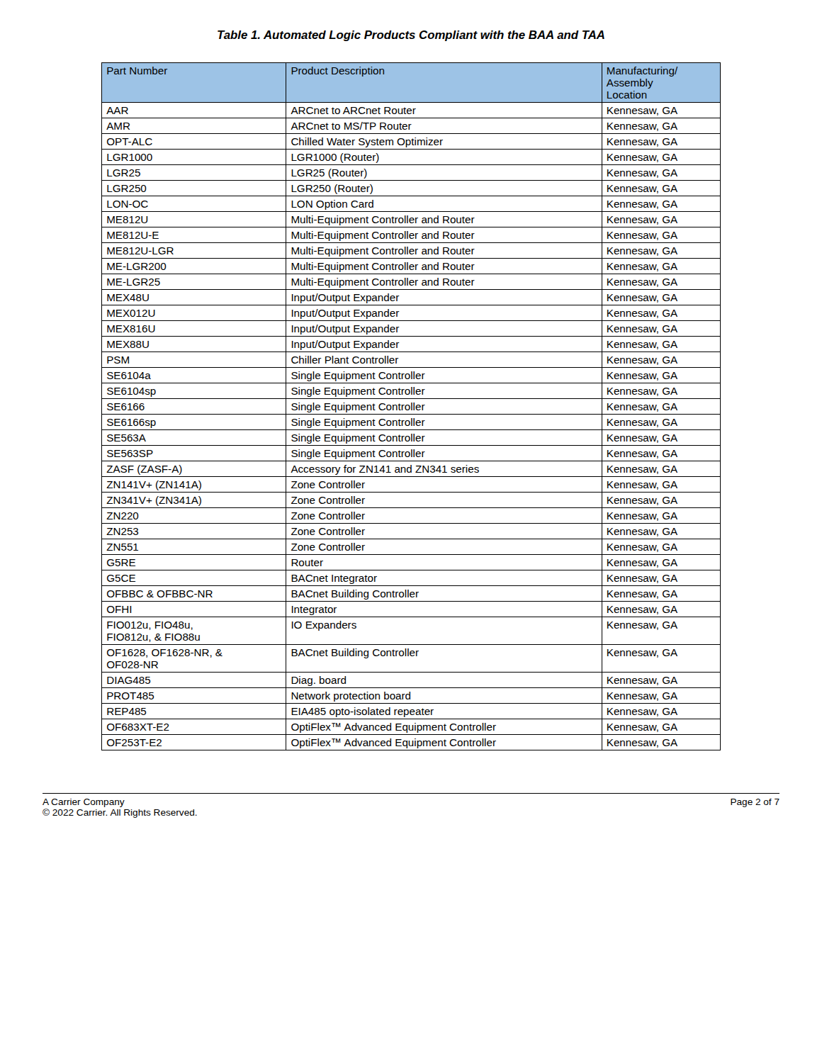Table 1. Automated Logic Products Compliant with the BAA and TAA
| Part Number | Product Description | Manufacturing/ Assembly Location |
| --- | --- | --- |
| AAR | ARCnet to ARCnet Router | Kennesaw, GA |
| AMR | ARCnet to MS/TP Router | Kennesaw, GA |
| OPT-ALC | Chilled Water System Optimizer | Kennesaw, GA |
| LGR1000 | LGR1000 (Router) | Kennesaw, GA |
| LGR25 | LGR25 (Router) | Kennesaw, GA |
| LGR250 | LGR250 (Router) | Kennesaw, GA |
| LON-OC | LON Option Card | Kennesaw, GA |
| ME812U | Multi-Equipment Controller and Router | Kennesaw, GA |
| ME812U-E | Multi-Equipment Controller and Router | Kennesaw, GA |
| ME812U-LGR | Multi-Equipment Controller and Router | Kennesaw, GA |
| ME-LGR200 | Multi-Equipment Controller and Router | Kennesaw, GA |
| ME-LGR25 | Multi-Equipment Controller and Router | Kennesaw, GA |
| MEX48U | Input/Output Expander | Kennesaw, GA |
| MEX012U | Input/Output Expander | Kennesaw, GA |
| MEX816U | Input/Output Expander | Kennesaw, GA |
| MEX88U | Input/Output Expander | Kennesaw, GA |
| PSM | Chiller Plant Controller | Kennesaw, GA |
| SE6104a | Single Equipment Controller | Kennesaw, GA |
| SE6104sp | Single Equipment Controller | Kennesaw, GA |
| SE6166 | Single Equipment Controller | Kennesaw, GA |
| SE6166sp | Single Equipment Controller | Kennesaw, GA |
| SE563A | Single Equipment Controller | Kennesaw, GA |
| SE563SP | Single Equipment Controller | Kennesaw, GA |
| ZASF (ZASF-A) | Accessory for ZN141 and ZN341 series | Kennesaw, GA |
| ZN141V+ (ZN141A) | Zone Controller | Kennesaw, GA |
| ZN341V+ (ZN341A) | Zone Controller | Kennesaw, GA |
| ZN220 | Zone Controller | Kennesaw, GA |
| ZN253 | Zone Controller | Kennesaw, GA |
| ZN551 | Zone Controller | Kennesaw, GA |
| G5RE | Router | Kennesaw, GA |
| G5CE | BACnet Integrator | Kennesaw, GA |
| OFBBC & OFBBC-NR | BACnet Building Controller | Kennesaw, GA |
| OFHI | Integrator | Kennesaw, GA |
| FIO012u, FIO48u, FIO812u, & FIO88u | IO Expanders | Kennesaw, GA |
| OF1628, OF1628-NR, & OF028-NR | BACnet Building Controller | Kennesaw, GA |
| DIAG485 | Diag. board | Kennesaw, GA |
| PROT485 | Network protection board | Kennesaw, GA |
| REP485 | EIA485 opto-isolated repeater | Kennesaw, GA |
| OF683XT-E2 | OptiFlex™ Advanced Equipment Controller | Kennesaw, GA |
| OF253T-E2 | OptiFlex™ Advanced Equipment Controller | Kennesaw, GA |
A Carrier Company
© 2022 Carrier. All Rights Reserved.
Page 2 of 7